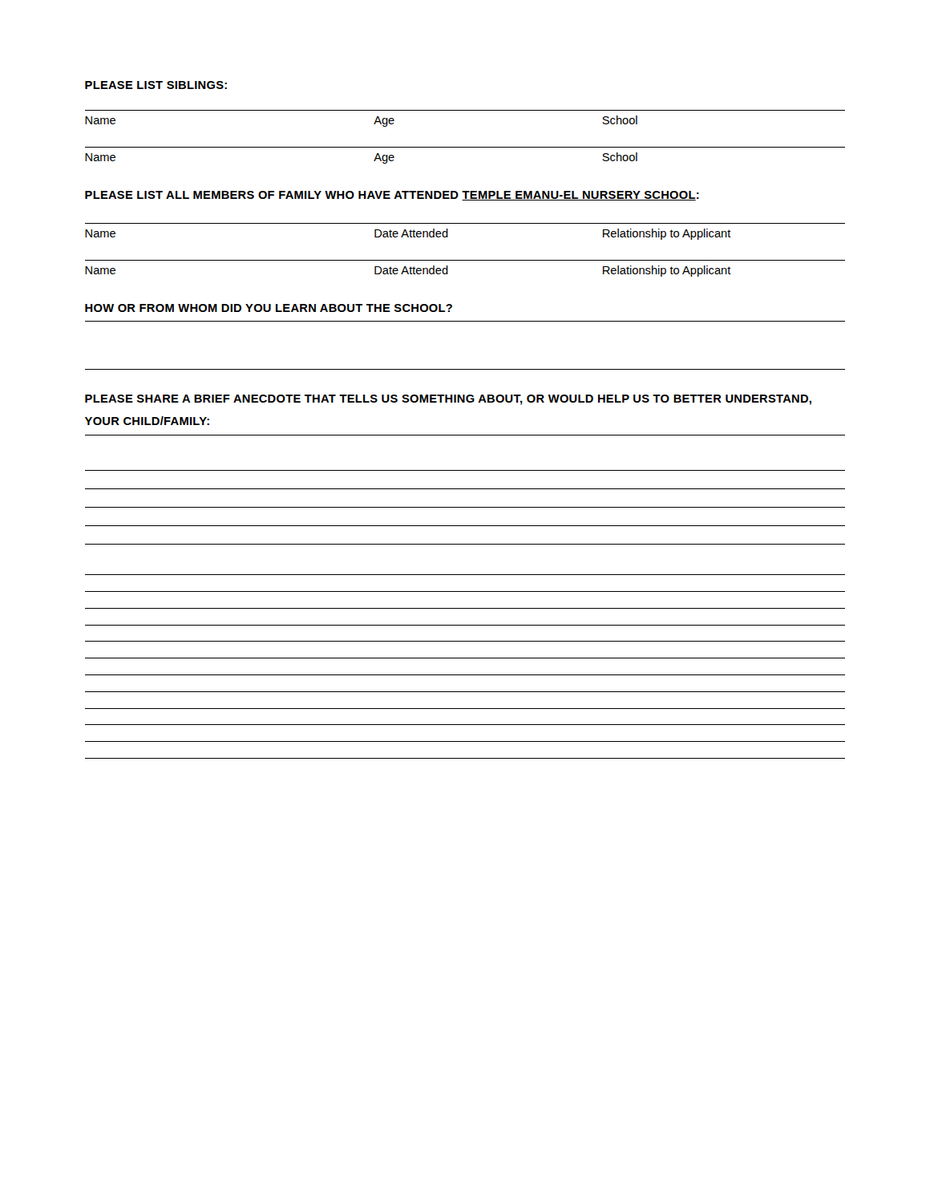PLEASE LIST SIBLINGS:
| Name | Age | School |
| Name | Age | School |
PLEASE LIST ALL MEMBERS OF FAMILY WHO HAVE ATTENDED TEMPLE EMANU-EL NURSERY SCHOOL:
| Name | Date Attended | Relationship to Applicant |
| Name | Date Attended | Relationship to Applicant |
HOW OR FROM WHOM DID YOU LEARN ABOUT THE SCHOOL?
PLEASE SHARE A BRIEF ANECDOTE THAT TELLS US SOMETHING ABOUT, OR WOULD HELP US TO BETTER UNDERSTAND, YOUR CHILD/FAMILY: